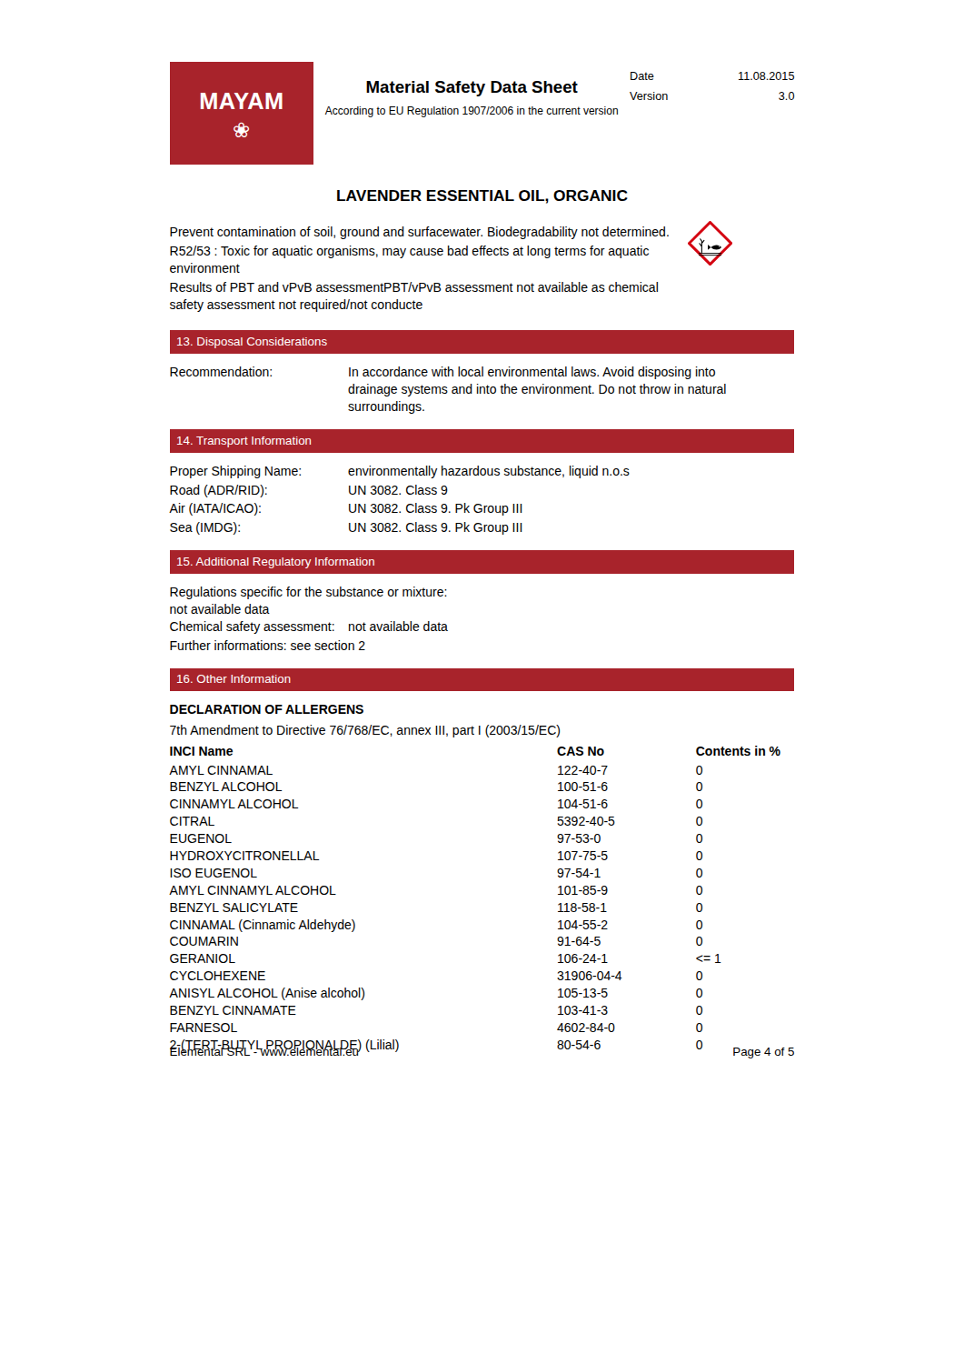MAYAM
❀
Material Safety Data Sheet
According to EU Regulation 1907/2006 in the current version
Date 11.08.2015
Version 3.0
LAVENDER ESSENTIAL OIL, ORGANIC
Prevent contamination of soil, ground and surfacewater. Biodegradability not determined.
R52/53 : Toxic for aquatic organisms, may cause bad effects at long terms for aquatic environment
Results of PBT and vPvB assessmentPBT/vPvB assessment not available as chemical safety assessment not required/not conducte
13. Disposal Considerations
Recommendation:
In accordance with local environmental laws. Avoid disposing into drainage systems and into the environment. Do not throw in natural surroundings.
14. Transport Information
Proper Shipping Name:
environmentally hazardous substance, liquid n.o.s
Road (ADR/RID):
UN 3082. Class 9
Air (IATA/ICAO):
UN 3082. Class 9. Pk Group III
Sea (IMDG):
UN 3082. Class 9. Pk Group III
15. Additional Regulatory Information
Regulations specific for the substance or mixture:
not available data
Chemical safety assessment:
not available data
Further informations: see section 2
16. Other Information
DECLARATION OF ALLERGENS
7th Amendment to Directive 76/768/EC, annex III, part I (2003/15/EC)
| INCI Name | CAS No | Contents in % |
| --- | --- | --- |
| AMYL CINNAMAL | 122-40-7 | 0 |
| BENZYL ALCOHOL | 100-51-6 | 0 |
| CINNAMYL ALCOHOL | 104-51-6 | 0 |
| CITRAL | 5392-40-5 | 0 |
| EUGENOL | 97-53-0 | 0 |
| HYDROXYCITRONELLAL | 107-75-5 | 0 |
| ISO EUGENOL | 97-54-1 | 0 |
| AMYL CINNAMYL ALCOHOL | 101-85-9 | 0 |
| BENZYL SALICYLATE | 118-58-1 | 0 |
| CINNAMAL (Cinnamic Aldehyde) | 104-55-2 | 0 |
| COUMARIN | 91-64-5 | 0 |
| GERANIOL | 106-24-1 | <= 1 |
| CYCLOHEXENE | 31906-04-4 | 0 |
| ANISYL ALCOHOL (Anise alcohol) | 105-13-5 | 0 |
| BENZYL CINNAMATE | 103-41-3 | 0 |
| FARNESOL | 4602-84-0 | 0 |
| 2-(TERT-BUTYL PROPIONALDE) (Lilial) | 80-54-6 | 0 |
Elemental SRL - www.elemental.eu Page 4 of 5